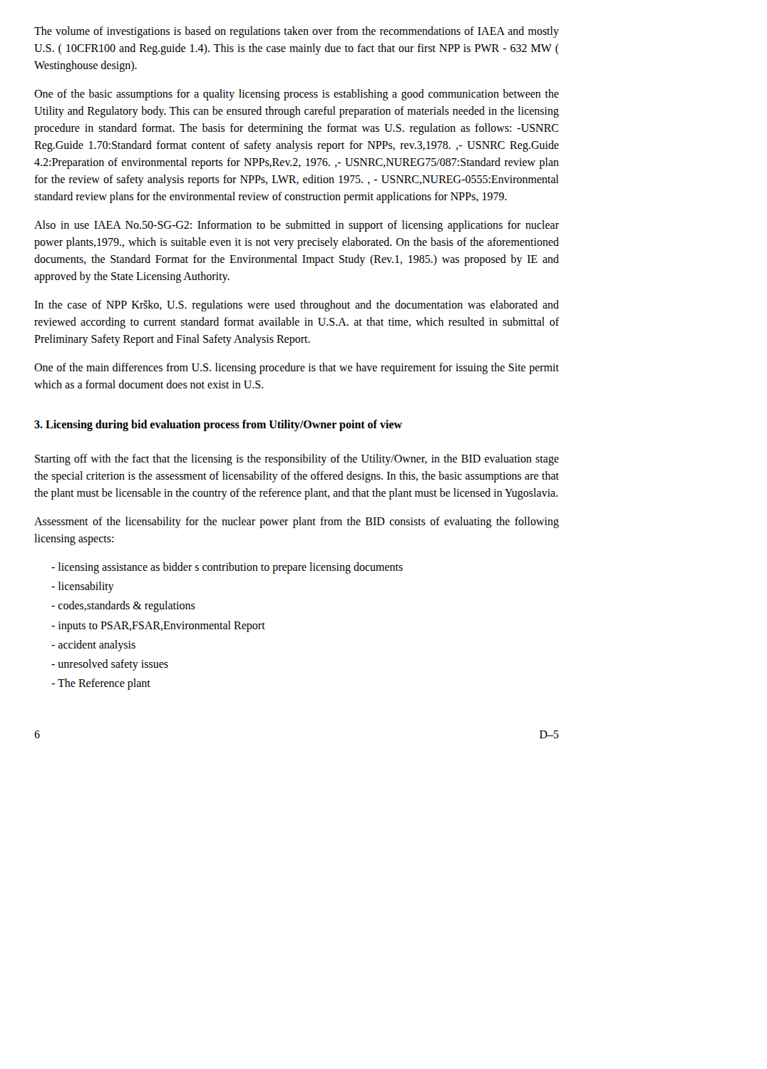The volume of investigations is based on regulations taken over from the recommendations of IAEA and mostly U.S. ( 10CFR100 and Reg.guide 1.4). This is the case mainly due to fact that our first NPP is PWR - 632 MW ( Westinghouse design).
One of the basic assumptions for a quality licensing process is establishing a good communication between the Utility and Regulatory body. This can be ensured through careful preparation of materials needed in the licensing procedure in standard format. The basis for determining the format was U.S. regulation as follows: -USNRC Reg.Guide 1.70:Standard format content of safety analysis report for NPPs, rev.3,1978. ,- USNRC Reg.Guide 4.2:Preparation of environmental reports for NPPs,Rev.2, 1976. ,- USNRC,NUREG75/087:Standard review plan for the review of safety analysis reports for NPPs, LWR, edition 1975. , - USNRC,NUREG-0555:Environmental standard review plans for the environmental review of construction permit applications for NPPs, 1979.
Also in use IAEA No.50-SG-G2: Information to be submitted in support of licensing applications for nuclear power plants,1979., which is suitable even it is not very precisely elaborated. On the basis of the aforementioned documents, the Standard Format for the Environmental Impact Study (Rev.1, 1985.) was proposed by IE and approved by the State Licensing Authority.
In the case of NPP Krško, U.S. regulations were used throughout and the documentation was elaborated and reviewed according to current standard format available in U.S.A. at that time, which resulted in submittal of Preliminary Safety Report and Final Safety Analysis Report.
One of the main differences from U.S. licensing procedure is that we have requirement for issuing the Site permit which as a formal document does not exist in U.S.
3. Licensing during bid evaluation process from Utility/Owner point of view
Starting off with the fact that the licensing is the responsibility of the Utility/Owner, in the BID evaluation stage the special criterion is the assessment of licensability of the offered designs. In this, the basic assumptions are that the plant must be licensable in the country of the reference plant, and that the plant must be licensed in Yugoslavia.
Assessment of the licensability for the nuclear power plant from the BID consists of evaluating the following licensing aspects:
licensing assistance as bidder s contribution to prepare licensing documents
licensability
codes,standards & regulations
inputs to PSAR,FSAR,Environmental Report
accident analysis
unresolved safety issues
The Reference plant
6 D–5